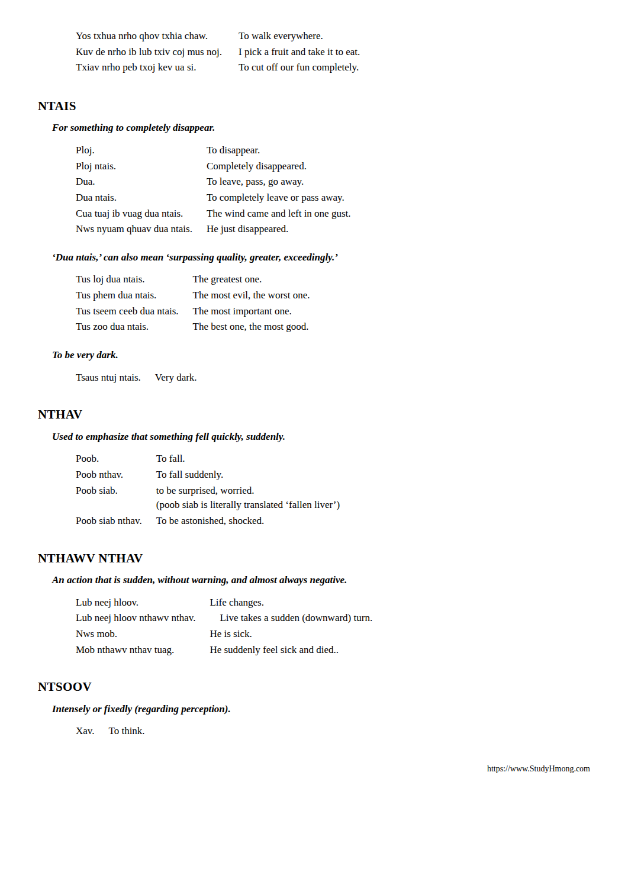| Yos txhua nrho qhov txhia chaw. | To walk everywhere. |
| Kuv de nrho ib lub txiv coj mus noj. | I pick a fruit and take it to eat. |
| Txiav nrho peb txoj kev ua si. | To cut off our fun completely. |
NTAIS
For something to completely disappear.
| Ploj. | To disappear. |
| Ploj ntais. | Completely disappeared. |
| Dua. | To leave, pass, go away. |
| Dua ntais. | To completely leave or pass away. |
| Cua tuaj ib vuag dua ntais. | The wind came and left in one gust. |
| Nws nyuam qhuav dua ntais. | He just disappeared. |
‘Dua ntais,’ can also mean ‘surpassing quality, greater, exceedingly.’
| Tus loj dua ntais. | The greatest one. |
| Tus phem dua ntais. | The most evil, the worst one. |
| Tus tseem ceeb dua ntais. | The most important one. |
| Tus zoo dua ntais. | The best one, the most good. |
To be very dark.
| Tsaus ntuj ntais. | Very dark. |
NTHAV
Used to emphasize that something fell quickly, suddenly.
| Poob. | To fall. |
| Poob nthav. | To fall suddenly. |
| Poob siab. | to be surprised, worried. (poob siab is literally translated ‘fallen liver’) |
| Poob siab nthav. | To be astonished, shocked. |
NTHAWV NTHAV
An action that is sudden, without warning, and almost always negative.
| Lub neej hloov. | Life changes. |
| Lub neej hloov nthawv nthav. | Live takes a sudden (downward) turn. |
| Nws mob. | He is sick. |
| Mob nthawv nthav tuag. | He suddenly feel sick and died.. |
NTSOOV
Intensely or fixedly (regarding perception).
| Xav. | To think. |
https://www.StudyHmong.com